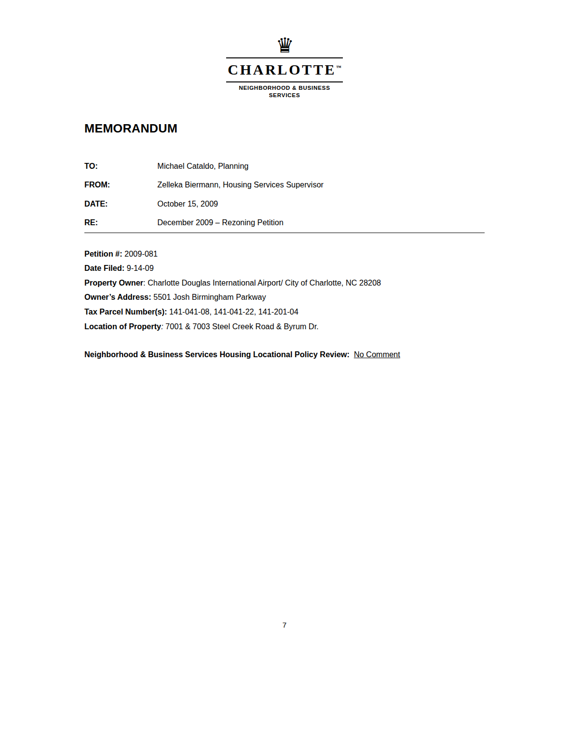♛
CHARLOTTE™
NEIGHBORHOOD & BUSINESS
SERVICES
MEMORANDUM
| TO: | Michael Cataldo, Planning |
| FROM: | Zelleka Biermann, Housing Services Supervisor |
| DATE: | October 15, 2009 |
| RE: | December 2009 – Rezoning Petition |
Petition #: 2009-081
Date Filed: 9-14-09
Property Owner: Charlotte Douglas International Airport/ City of Charlotte, NC 28208
Owner’s Address: 5501 Josh Birmingham Parkway
Tax Parcel Number(s): 141-041-08, 141-041-22, 141-201-04
Location of Property: 7001 & 7003 Steel Creek Road & Byrum Dr.
Neighborhood & Business Services Housing Locational Policy Review: No Comment
7